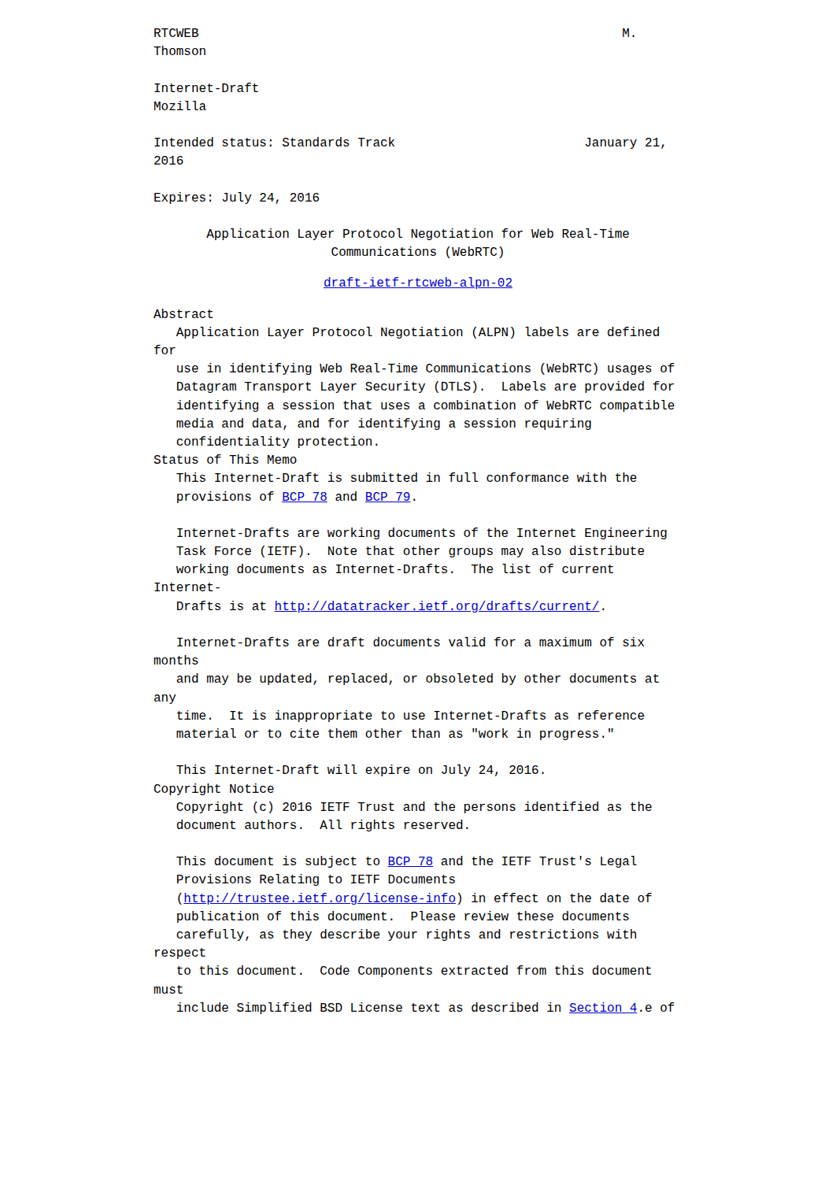RTCWEB                                                        M. Thomson
Internet-Draft                                                   Mozilla
Intended status: Standards Track                         January 21, 2016
Expires: July 24, 2016
Application Layer Protocol Negotiation for Web Real-Time Communications (WebRTC)
draft-ietf-rtcweb-alpn-02
Abstract
   Application Layer Protocol Negotiation (ALPN) labels are defined for
   use in identifying Web Real-Time Communications (WebRTC) usages of
   Datagram Transport Layer Security (DTLS).  Labels are provided for
   identifying a session that uses a combination of WebRTC compatible
   media and data, and for identifying a session requiring
   confidentiality protection.
Status of This Memo
   This Internet-Draft is submitted in full conformance with the
   provisions of BCP 78 and BCP 79.

   Internet-Drafts are working documents of the Internet Engineering
   Task Force (IETF).  Note that other groups may also distribute
   working documents as Internet-Drafts.  The list of current Internet-
   Drafts is at http://datatracker.ietf.org/drafts/current/.

   Internet-Drafts are draft documents valid for a maximum of six months
   and may be updated, replaced, or obsoleted by other documents at any
   time.  It is inappropriate to use Internet-Drafts as reference
   material or to cite them other than as "work in progress."

   This Internet-Draft will expire on July 24, 2016.
Copyright Notice
   Copyright (c) 2016 IETF Trust and the persons identified as the
   document authors.  All rights reserved.

   This document is subject to BCP 78 and the IETF Trust's Legal
   Provisions Relating to IETF Documents
   (http://trustee.ietf.org/license-info) in effect on the date of
   publication of this document.  Please review these documents
   carefully, as they describe your rights and restrictions with respect
   to this document.  Code Components extracted from this document must
   include Simplified BSD License text as described in Section 4.e of